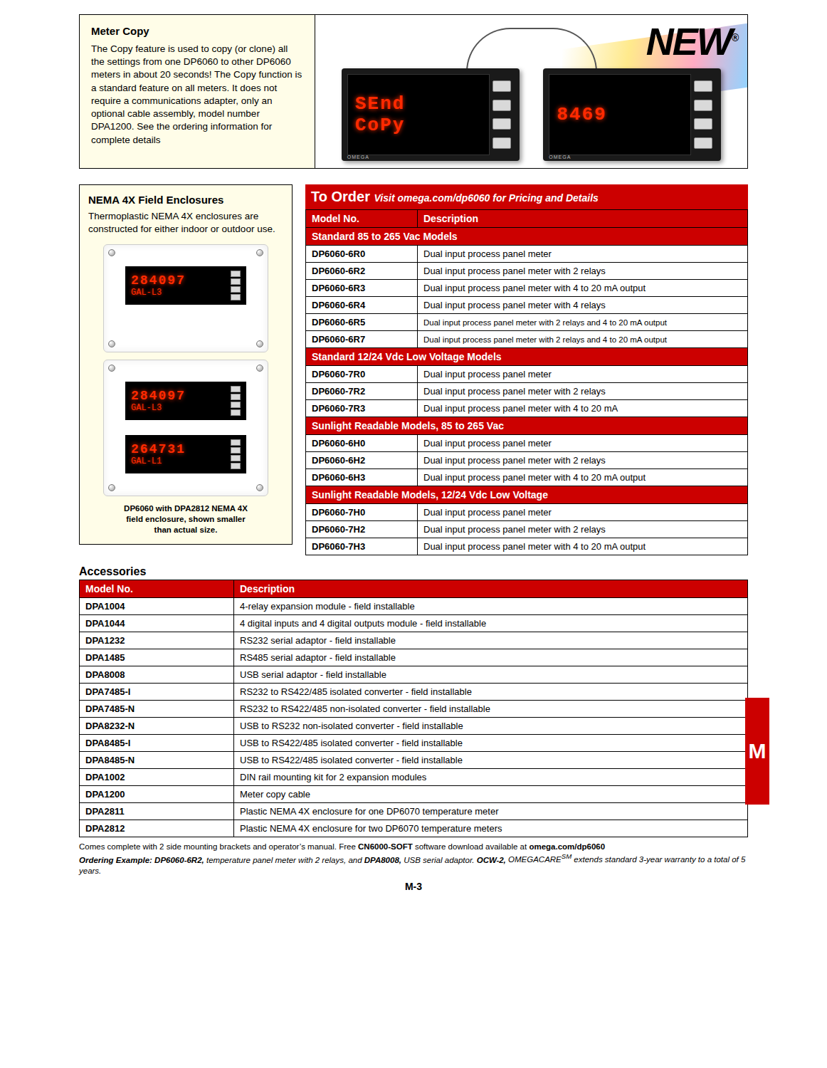Meter Copy
The Copy feature is used to copy (or clone) all the settings from one DP6060 to other DP6060 meters in about 20 seconds! The Copy function is a standard feature on all meters. It does not require a communications adapter, only an optional cable assembly, model number DPA1200. See the ordering information for complete details
NEW®
SEnd
CoPy
OMEGA
8469
OMEGA
NEMA 4X Field Enclosures
Thermoplastic NEMA 4X enclosures are constructed for either indoor or outdoor use.
284097
GAL-L3
284097
GAL-L3
264731
GAL-L1
DP6060 with DPA2812 NEMA 4X
field enclosure, shown smaller
than actual size.
To Order Visit omega.com/dp6060 for Pricing and Details
| Model No. | Description |
| --- | --- |
| Standard 85 to 265 Vac Models |
| DP6060-6R0 | Dual input process panel meter |
| DP6060-6R2 | Dual input process panel meter with 2 relays |
| DP6060-6R3 | Dual input process panel meter with 4 to 20 mA output |
| DP6060-6R4 | Dual input process panel meter with 4 relays |
| DP6060-6R5 | Dual input process panel meter with 2 relays and 4 to 20 mA output |
| DP6060-6R7 | Dual input process panel meter with 2 relays and 4 to 20 mA output |
| Standard 12/24 Vdc Low Voltage Models |
| DP6060-7R0 | Dual input process panel meter |
| DP6060-7R2 | Dual input process panel meter with 2 relays |
| DP6060-7R3 | Dual input process panel meter with 4 to 20 mA |
| Sunlight Readable Models, 85 to 265 Vac |
| DP6060-6H0 | Dual input process panel meter |
| DP6060-6H2 | Dual input process panel meter with 2 relays |
| DP6060-6H3 | Dual input process panel meter with 4 to 20 mA output |
| Sunlight Readable Models, 12/24 Vdc Low Voltage |
| DP6060-7H0 | Dual input process panel meter |
| DP6060-7H2 | Dual input process panel meter with 2 relays |
| DP6060-7H3 | Dual input process panel meter with 4 to 20 mA output |
Accessories
| Model No. | Description |
| --- | --- |
| DPA1004 | 4-relay expansion module - field installable |
| DPA1044 | 4 digital inputs and 4 digital outputs module - field installable |
| DPA1232 | RS232 serial adaptor - field installable |
| DPA1485 | RS485 serial adaptor - field installable |
| DPA8008 | USB serial adaptor - field installable |
| DPA7485-I | RS232 to RS422/485 isolated converter - field installable |
| DPA7485-N | RS232 to RS422/485 non-isolated converter - field installable |
| DPA8232-N | USB to RS232 non-isolated converter - field installable |
| DPA8485-I | USB to RS422/485 isolated converter - field installable |
| DPA8485-N | USB to RS422/485 isolated converter - field installable |
| DPA1002 | DIN rail mounting kit for 2 expansion modules |
| DPA1200 | Meter copy cable |
| DPA2811 | Plastic NEMA 4X enclosure for one DP6070 temperature meter |
| DPA2812 | Plastic NEMA 4X enclosure for two DP6070 temperature meters |
Comes complete with 2 side mounting brackets and operator’s manual. Free CN6000-SOFT software download available at omega.com/dp6060
Ordering Example: DP6060-6R2, temperature panel meter with 2 relays, and DPA8008, USB serial adaptor. OCW-2, OMEGACARESM extends standard 3-year warranty to a total of 5 years.
M-3
M